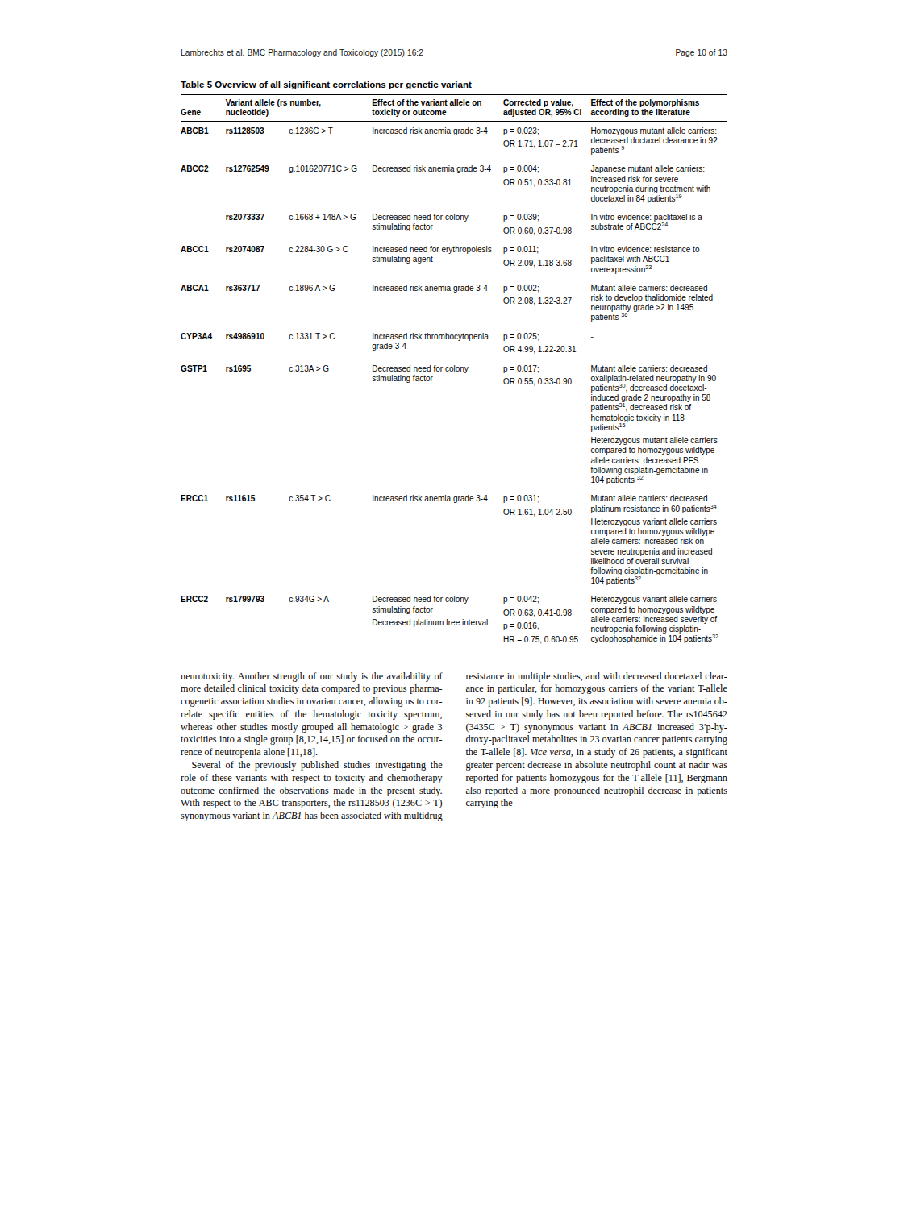Lambrechts et al. BMC Pharmacology and Toxicology (2015) 16:2
Page 10 of 13
Table 5 Overview of all significant correlations per genetic variant
| Gene | Variant allele (rs number, nucleotide) | Effect of the variant allele on toxicity or outcome | Corrected p value, adjusted OR, 95% CI | Effect of the polymorphisms according to the literature |
| --- | --- | --- | --- | --- |
| ABCB1 | rs1128503 | c.1236C > T | Increased risk anemia grade 3-4 | p = 0.023; OR 1.71, 1.07 – 2.71 | Homozygous mutant allele carriers: decreased doctaxel clearance in 92 patients 9 |
| ABCC2 | rs12762549 | g.101620771C > G | Decreased risk anemia grade 3-4 | p = 0.004; OR 0.51, 0.33-0.81 | Japanese mutant allele carriers: increased risk for severe neutropenia during treatment with docetaxel in 84 patients 19 |
| | rs2073337 | c.1668 + 148A > G | Decreased need for colony stimulating factor | p = 0.039; OR 0.60, 0.37-0.98 | In vitro evidence: paclitaxel is a substrate of ABCC2 24 |
| ABCC1 | rs2074087 | c.2284-30 G > C | Increased need for erythropoiesis stimulating agent | p = 0.011; OR 2.09, 1.18-3.68 | In vitro evidence: resistance to paclitaxel with ABCC1 overexpression 23 |
| ABCA1 | rs363717 | c.1896 A > G | Increased risk anemia grade 3-4 | p = 0.002; OR 2.08, 1.32-3.27 | Mutant allele carriers: decreased risk to develop thalidomide related neuropathy grade ≥2 in 1495 patients 36 |
| CYP3A4 | rs4986910 | c.1331 T > C | Increased risk thrombocytopenia grade 3-4 | p = 0.025; OR 4.99, 1.22-20.31 | - |
| GSTP1 | rs1695 | c.313A > G | Decreased need for colony stimulating factor | p = 0.017; OR 0.55, 0.33-0.90 | Mutant allele carriers: decreased oxaliplatin-related neuropathy in 90 patients 30 , decreased docetaxel-induced grade 2 neuropathy in 58 patients 31 , decreased risk of hematologic toxicity in 118 patients 15 Heterozygous mutant allele carriers compared to homozygous wildtype allele carriers: decreased PFS following cisplatin-gemcitabine in 104 patients 32 |
| ERCC1 | rs11615 | c.354 T > C | Increased risk anemia grade 3-4 | p = 0.031; OR 1.61, 1.04-2.50 | Mutant allele carriers: decreased platinum resistance in 60 patients 34 Heterozygous variant allele carriers compared to homozygous wildtype allele carriers: increased risk on severe neutropenia and increased likelihood of overall survival following cisplatin-gemcitabine in 104 patients 32 |
| ERCC2 | rs1799793 | c.934G > A | Decreased need for colony stimulating factor Decreased platinum free interval | p = 0.042; OR 0.63, 0.41-0.98 p = 0.016, HR = 0.75, 0.60-0.95 | Heterozygous variant allele carriers compared to homozygous wildtype allele carriers: increased severity of neutropenia following cisplatin-cyclophosphamide in 104 patients 32 |
neurotoxicity. Another strength of our study is the availability of more detailed clinical toxicity data compared to previous pharmacogenetic association studies in ovarian cancer, allowing us to correlate specific entities of the hematologic toxicity spectrum, whereas other studies mostly grouped all hematologic > grade 3 toxicities into a single group [8,12,14,15] or focused on the occurrence of neutropenia alone [11,18].
Several of the previously published studies investigating the role of these variants with respect to toxicity and chemotherapy outcome confirmed the observations made in the present study. With respect to the ABC transporters, the rs1128503 (1236C > T) synonymous variant in ABCB1 has been associated with multidrug resistance in multiple studies, and with decreased docetaxel clearance in particular, for homozygous carriers of the variant T-allele in 92 patients [9]. However, its association with severe anemia observed in our study has not been reported before. The rs1045642 (3435C > T) synonymous variant in ABCB1 increased 3′p-hydroxy-paclitaxel metabolites in 23 ovarian cancer patients carrying the T-allele [8]. Vice versa, in a study of 26 patients, a significant greater percent decrease in absolute neutrophil count at nadir was reported for patients homozygous for the T-allele [11], Bergmann also reported a more pronounced neutrophil decrease in patients carrying the